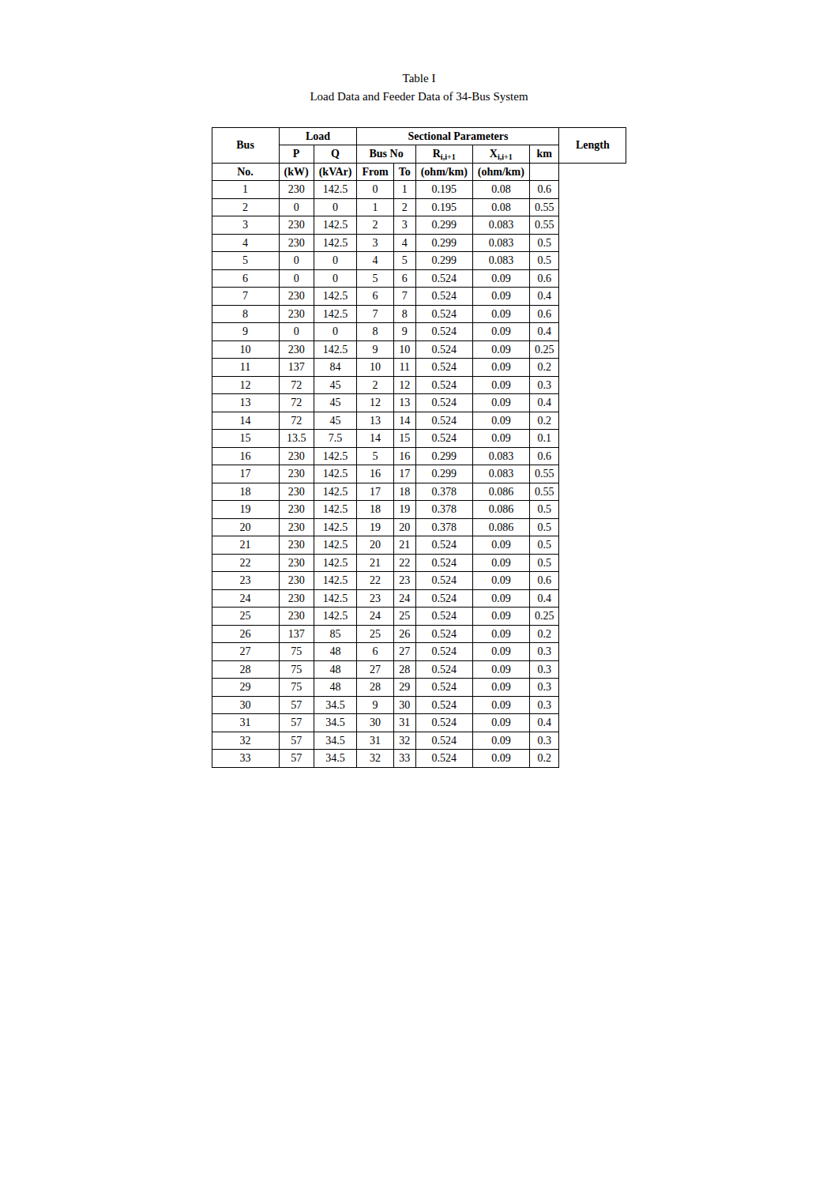Table I
Load Data and Feeder Data of 34-Bus System
| Bus | Load | Sectional Parameters | Length |
| --- | --- | --- | --- |
| P | Q | Bus No | R i,i+1 | X i,i+1 | km |
| No. | (kW) | (kVAr) | From | To | (ohm/km) | (ohm/km) | |
| 1 | 230 | 142.5 | 0 | 1 | 0.195 | 0.08 | 0.6 |
| 2 | 0 | 0 | 1 | 2 | 0.195 | 0.08 | 0.55 |
| 3 | 230 | 142.5 | 2 | 3 | 0.299 | 0.083 | 0.55 |
| 4 | 230 | 142.5 | 3 | 4 | 0.299 | 0.083 | 0.5 |
| 5 | 0 | 0 | 4 | 5 | 0.299 | 0.083 | 0.5 |
| 6 | 0 | 0 | 5 | 6 | 0.524 | 0.09 | 0.6 |
| 7 | 230 | 142.5 | 6 | 7 | 0.524 | 0.09 | 0.4 |
| 8 | 230 | 142.5 | 7 | 8 | 0.524 | 0.09 | 0.6 |
| 9 | 0 | 0 | 8 | 9 | 0.524 | 0.09 | 0.4 |
| 10 | 230 | 142.5 | 9 | 10 | 0.524 | 0.09 | 0.25 |
| 11 | 137 | 84 | 10 | 11 | 0.524 | 0.09 | 0.2 |
| 12 | 72 | 45 | 2 | 12 | 0.524 | 0.09 | 0.3 |
| 13 | 72 | 45 | 12 | 13 | 0.524 | 0.09 | 0.4 |
| 14 | 72 | 45 | 13 | 14 | 0.524 | 0.09 | 0.2 |
| 15 | 13.5 | 7.5 | 14 | 15 | 0.524 | 0.09 | 0.1 |
| 16 | 230 | 142.5 | 5 | 16 | 0.299 | 0.083 | 0.6 |
| 17 | 230 | 142.5 | 16 | 17 | 0.299 | 0.083 | 0.55 |
| 18 | 230 | 142.5 | 17 | 18 | 0.378 | 0.086 | 0.55 |
| 19 | 230 | 142.5 | 18 | 19 | 0.378 | 0.086 | 0.5 |
| 20 | 230 | 142.5 | 19 | 20 | 0.378 | 0.086 | 0.5 |
| 21 | 230 | 142.5 | 20 | 21 | 0.524 | 0.09 | 0.5 |
| 22 | 230 | 142.5 | 21 | 22 | 0.524 | 0.09 | 0.5 |
| 23 | 230 | 142.5 | 22 | 23 | 0.524 | 0.09 | 0.6 |
| 24 | 230 | 142.5 | 23 | 24 | 0.524 | 0.09 | 0.4 |
| 25 | 230 | 142.5 | 24 | 25 | 0.524 | 0.09 | 0.25 |
| 26 | 137 | 85 | 25 | 26 | 0.524 | 0.09 | 0.2 |
| 27 | 75 | 48 | 6 | 27 | 0.524 | 0.09 | 0.3 |
| 28 | 75 | 48 | 27 | 28 | 0.524 | 0.09 | 0.3 |
| 29 | 75 | 48 | 28 | 29 | 0.524 | 0.09 | 0.3 |
| 30 | 57 | 34.5 | 9 | 30 | 0.524 | 0.09 | 0.3 |
| 31 | 57 | 34.5 | 30 | 31 | 0.524 | 0.09 | 0.4 |
| 32 | 57 | 34.5 | 31 | 32 | 0.524 | 0.09 | 0.3 |
| 33 | 57 | 34.5 | 32 | 33 | 0.524 | 0.09 | 0.2 |